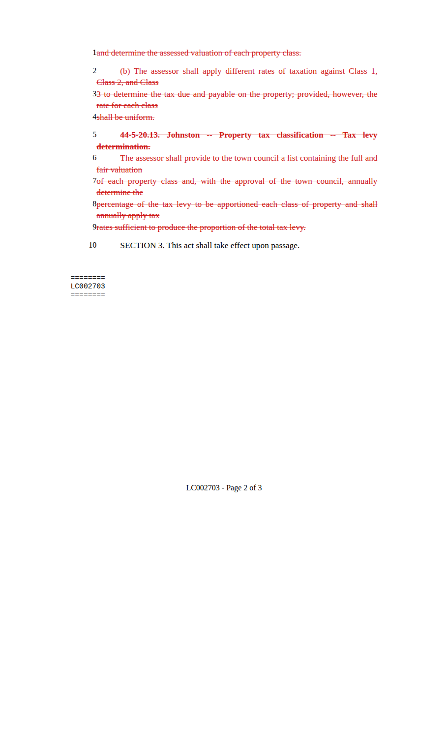| 1 | and determine the assessed valuation of each property class. |
| 2 | (b) The assessor shall apply different rates of taxation against Class 1, Class 2, and Class |
| 3 | 3 to determine the tax due and payable on the property; provided, however, the rate for each class |
| 4 | shall be uniform. |
| 5 | 44-5-20.13. Johnston -- Property tax classification -- Tax levy determination. |
| 6 | The assessor shall provide to the town council a list containing the full and fair valuation |
| 7 | of each property class and, with the approval of the town council, annually determine the |
| 8 | percentage of the tax levy to be apportioned each class of property and shall annually apply tax |
| 9 | rates sufficient to produce the proportion of the total tax levy. |
| 10 | SECTION 3. This act shall take effect upon passage. |
========
LC002703
========
LC002703 - Page 2 of 3